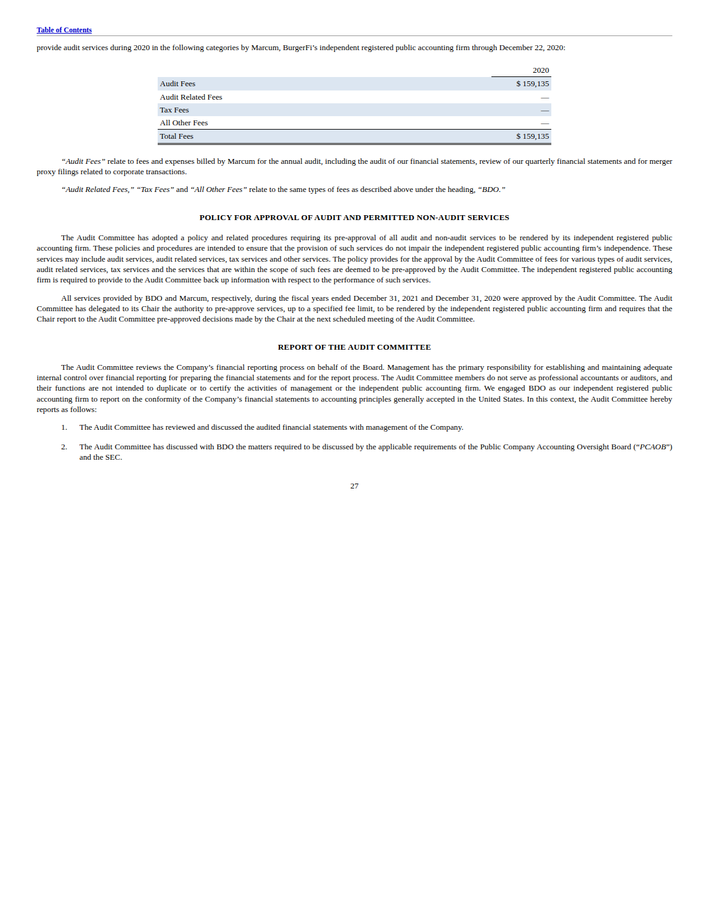Table of Contents
provide audit services during 2020 in the following categories by Marcum, BurgerFi’s independent registered public accounting firm through December 22, 2020:
| | 2020 |
| Audit Fees | $ 159,135 |
| Audit Related Fees | — |
| Tax Fees | — |
| All Other Fees | — |
| Total Fees | $ 159,135 |
“Audit Fees” relate to fees and expenses billed by Marcum for the annual audit, including the audit of our financial statements, review of our quarterly financial statements and for merger proxy filings related to corporate transactions.
“Audit Related Fees,” “Tax Fees” and “All Other Fees” relate to the same types of fees as described above under the heading, “BDO.”
POLICY FOR APPROVAL OF AUDIT AND PERMITTED NON-AUDIT SERVICES
The Audit Committee has adopted a policy and related procedures requiring its pre-approval of all audit and non-audit services to be rendered by its independent registered public accounting firm. These policies and procedures are intended to ensure that the provision of such services do not impair the independent registered public accounting firm’s independence. These services may include audit services, audit related services, tax services and other services. The policy provides for the approval by the Audit Committee of fees for various types of audit services, audit related services, tax services and the services that are within the scope of such fees are deemed to be pre-approved by the Audit Committee. The independent registered public accounting firm is required to provide to the Audit Committee back up information with respect to the performance of such services.
All services provided by BDO and Marcum, respectively, during the fiscal years ended December 31, 2021 and December 31, 2020 were approved by the Audit Committee. The Audit Committee has delegated to its Chair the authority to pre-approve services, up to a specified fee limit, to be rendered by the independent registered public accounting firm and requires that the Chair report to the Audit Committee pre-approved decisions made by the Chair at the next scheduled meeting of the Audit Committee.
REPORT OF THE AUDIT COMMITTEE
The Audit Committee reviews the Company’s financial reporting process on behalf of the Board. Management has the primary responsibility for establishing and maintaining adequate internal control over financial reporting for preparing the financial statements and for the report process. The Audit Committee members do not serve as professional accountants or auditors, and their functions are not intended to duplicate or to certify the activities of management or the independent public accounting firm. We engaged BDO as our independent registered public accounting firm to report on the conformity of the Company’s financial statements to accounting principles generally accepted in the United States. In this context, the Audit Committee hereby reports as follows:
The Audit Committee has reviewed and discussed the audited financial statements with management of the Company.
The Audit Committee has discussed with BDO the matters required to be discussed by the applicable requirements of the Public Company Accounting Oversight Board (“PCAOB”) and the SEC.
27